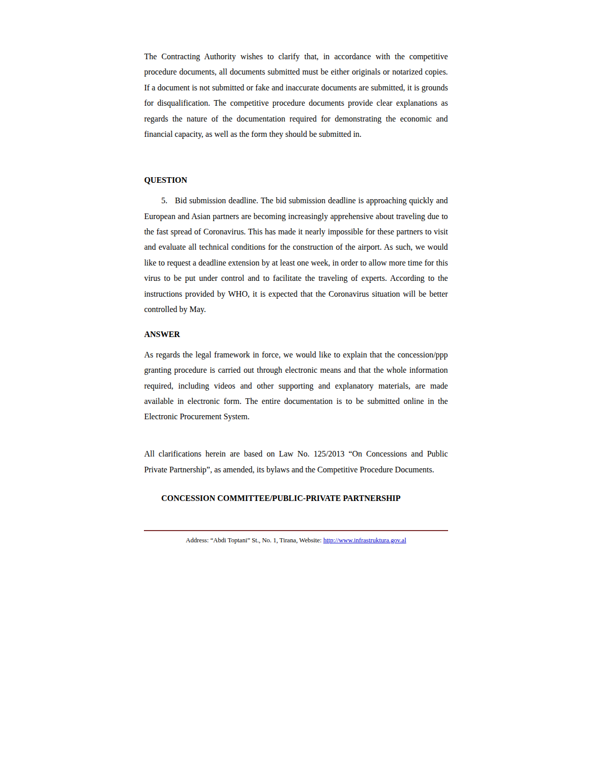The Contracting Authority wishes to clarify that, in accordance with the competitive procedure documents, all documents submitted must be either originals or notarized copies. If a document is not submitted or fake and inaccurate documents are submitted, it is grounds for disqualification. The competitive procedure documents provide clear explanations as regards the nature of the documentation required for demonstrating the economic and financial capacity, as well as the form they should be submitted in.
QUESTION
5. Bid submission deadline. The bid submission deadline is approaching quickly and European and Asian partners are becoming increasingly apprehensive about traveling due to the fast spread of Coronavirus. This has made it nearly impossible for these partners to visit and evaluate all technical conditions for the construction of the airport. As such, we would like to request a deadline extension by at least one week, in order to allow more time for this virus to be put under control and to facilitate the traveling of experts. According to the instructions provided by WHO, it is expected that the Coronavirus situation will be better controlled by May.
ANSWER
As regards the legal framework in force, we would like to explain that the concession/ppp granting procedure is carried out through electronic means and that the whole information required, including videos and other supporting and explanatory materials, are made available in electronic form. The entire documentation is to be submitted online in the Electronic Procurement System.
All clarifications herein are based on Law No. 125/2013 “On Concessions and Public Private Partnership”, as amended, its bylaws and the Competitive Procedure Documents.
CONCESSION COMMITTEE/PUBLIC-PRIVATE PARTNERSHIP
Address: “Abdi Toptani” St., No. 1, Tirana, Website: http://www.infrastruktura.gov.al